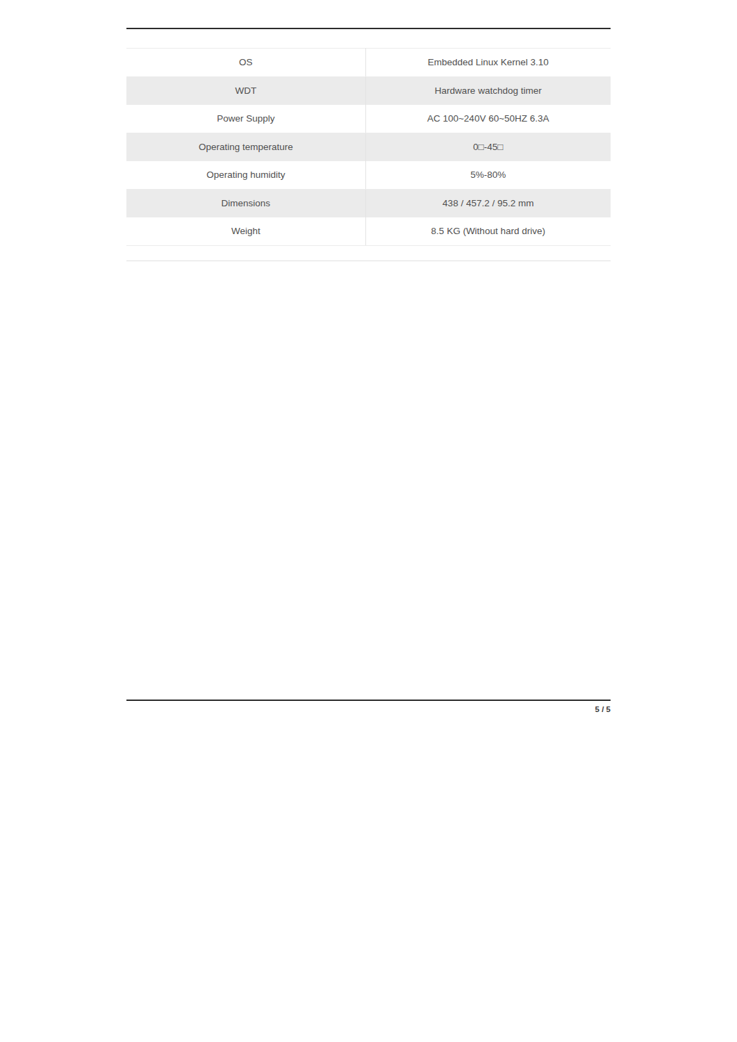| OS | Embedded Linux Kernel 3.10 |
| WDT | Hardware watchdog timer |
| Power Supply | AC 100~240V 60~50HZ 6.3A |
| Operating temperature | 0□-45□ |
| Operating humidity | 5%-80% |
| Dimensions | 438 / 457.2 / 95.2 mm |
| Weight | 8.5 KG (Without hard drive) |
5 / 5